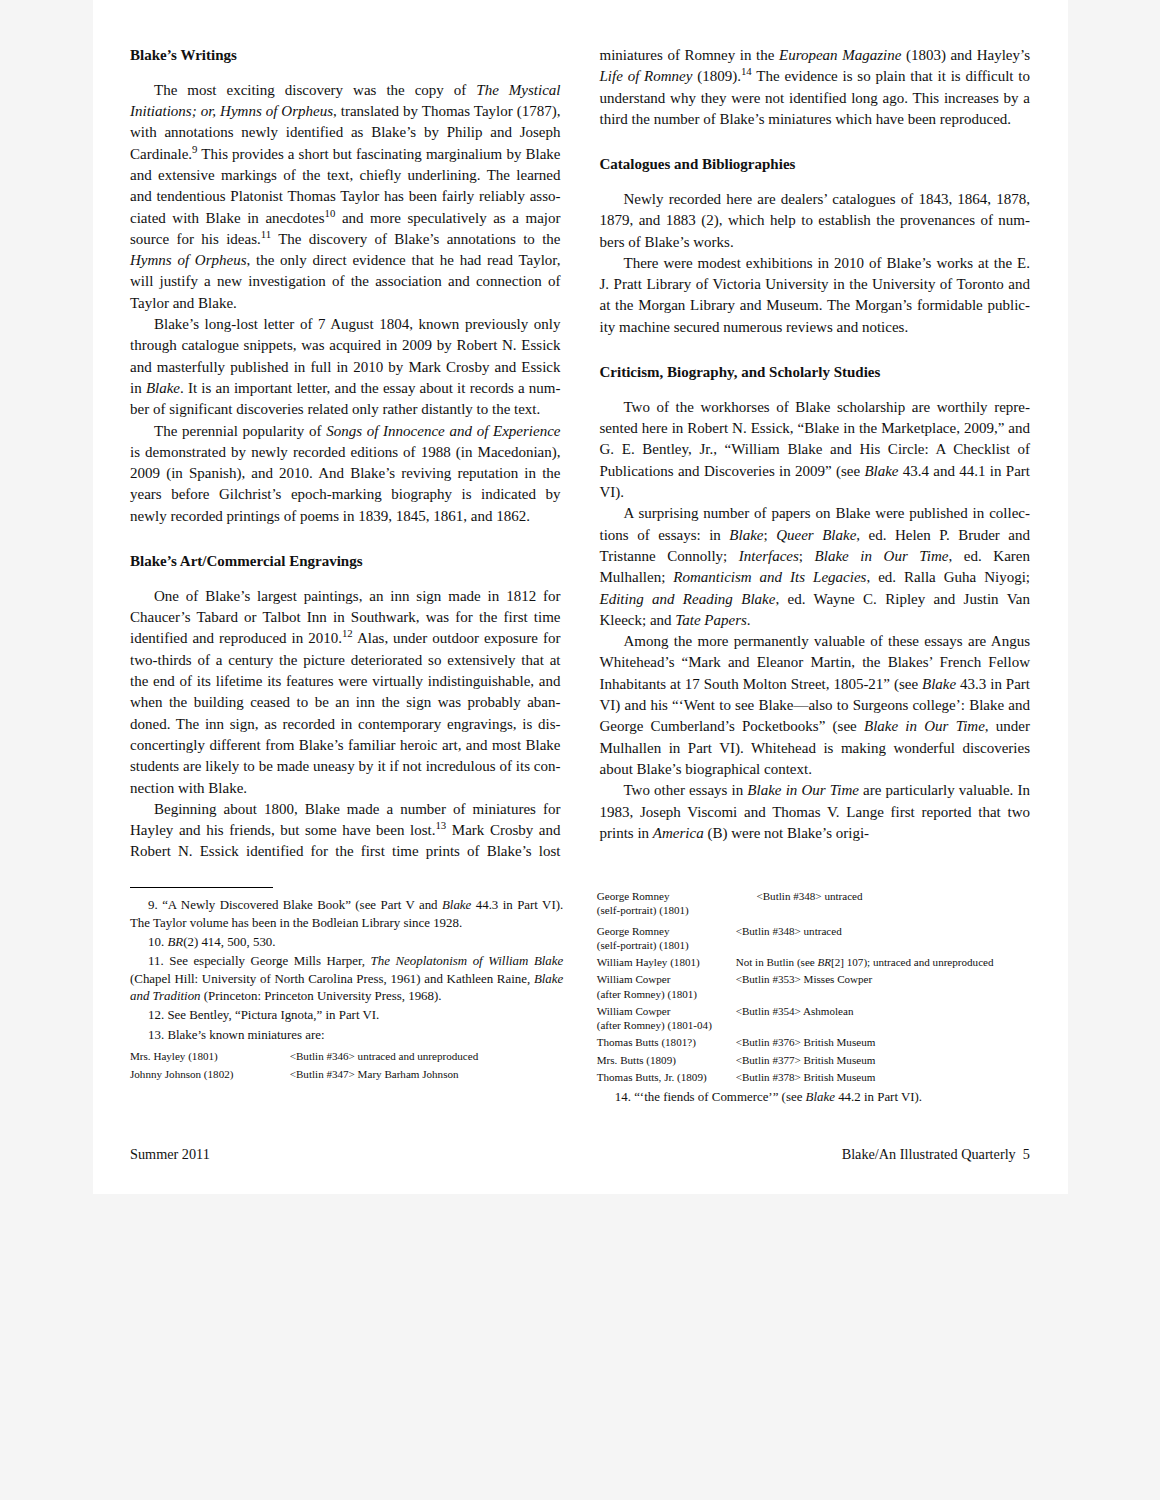Blake’s Writings
The most exciting discovery was the copy of The Mystical Initiations; or, Hymns of Orpheus, translated by Thomas Taylor (1787), with annotations newly identified as Blake’s by Philip and Joseph Cardinale.9 This provides a short but fascinating marginalium by Blake and extensive markings of the text, chiefly underlining. The learned and tendentious Platonist Thomas Taylor has been fairly reliably associated with Blake in anecdotes10 and more speculatively as a major source for his ideas.11 The discovery of Blake’s annotations to the Hymns of Orpheus, the only direct evidence that he had read Taylor, will justify a new investigation of the association and connection of Taylor and Blake.
Blake’s long-lost letter of 7 August 1804, known previously only through catalogue snippets, was acquired in 2009 by Robert N. Essick and masterfully published in full in 2010 by Mark Crosby and Essick in Blake. It is an important letter, and the essay about it records a number of significant discoveries related only rather distantly to the text.
The perennial popularity of Songs of Innocence and of Experience is demonstrated by newly recorded editions of 1988 (in Macedonian), 2009 (in Spanish), and 2010. And Blake’s reviving reputation in the years before Gilchrist’s epoch-marking biography is indicated by newly recorded printings of poems in 1839, 1845, 1861, and 1862.
Blake’s Art/Commercial Engravings
One of Blake’s largest paintings, an inn sign made in 1812 for Chaucer’s Tabard or Talbot Inn in Southwark, was for the first time identified and reproduced in 2010.12 Alas, under outdoor exposure for two-thirds of a century the picture deteriorated so extensively that at the end of its lifetime its features were virtually indistinguishable, and when the building ceased to be an inn the sign was probably abandoned. The inn sign, as recorded in contemporary engravings, is disconcertingly different from Blake’s familiar heroic art, and most Blake students are likely to be made uneasy by it if not incredulous of its connection with Blake.
Beginning about 1800, Blake made a number of miniatures for Hayley and his friends, but some have been lost.13 Mark Crosby and Robert N. Essick identified for the first time prints of Blake’s lost miniatures of Romney in the European Magazine (1803) and Hayley’s Life of Romney (1809).14 The evidence is so plain that it is difficult to understand why they were not identified long ago. This increases by a third the number of Blake’s miniatures which have been reproduced.
Catalogues and Bibliographies
Newly recorded here are dealers’ catalogues of 1843, 1864, 1878, 1879, and 1883 (2), which help to establish the provenances of numbers of Blake’s works.
There were modest exhibitions in 2010 of Blake’s works at the E. J. Pratt Library of Victoria University in the University of Toronto and at the Morgan Library and Museum. The Morgan’s formidable publicity machine secured numerous reviews and notices.
Criticism, Biography, and Scholarly Studies
Two of the workhorses of Blake scholarship are worthily represented here in Robert N. Essick, “Blake in the Marketplace, 2009,” and G. E. Bentley, Jr., “William Blake and His Circle: A Checklist of Publications and Discoveries in 2009” (see Blake 43.4 and 44.1 in Part VI).
A surprising number of papers on Blake were published in collections of essays: in Blake; Queer Blake, ed. Helen P. Bruder and Tristanne Connolly; Interfaces; Blake in Our Time, ed. Karen Mulhallen; Romanticism and Its Legacies, ed. Ralla Guha Niyogi; Editing and Reading Blake, ed. Wayne C. Ripley and Justin Van Kleeck; and Tate Papers.
Among the more permanently valuable of these essays are Angus Whitehead’s “Mark and Eleanor Martin, the Blakes’ French Fellow Inhabitants at 17 South Molton Street, 1805-21” (see Blake 43.3 in Part VI) and his “‘Went to see Blake—also to Surgeons college’: Blake and George Cumberland’s Pocketbooks” (see Blake in Our Time, under Mulhallen in Part VI). Whitehead is making wonderful discoveries about Blake’s biographical context.
Two other essays in Blake in Our Time are particularly valuable. In 1983, Joseph Viscomi and Thomas V. Lange first reported that two prints in America (B) were not Blake’s origi-
9. “A Newly Discovered Blake Book” (see Part V and Blake 44.3 in Part VI). The Taylor volume has been in the Bodleian Library since 1928.
10. BR(2) 414, 500, 530.
11. See especially George Mills Harper, The Neoplatonism of William Blake (Chapel Hill: University of North Carolina Press, 1961) and Kathleen Raine, Blake and Tradition (Princeton: Princeton University Press, 1968).
12. See Bentley, “Pictura Ignota,” in Part VI.
13. Blake’s known miniatures are:
| Mrs. Hayley (1801) | <Butlin #346> untraced and unreproduced |
| Johnny Johnson (1802) | <Butlin #347> Mary Barham Johnson |
| George Romney (self-portrait) (1801) | <Butlin #348> untraced |
| George Romney (self-portrait) (1801) | <Butlin #348> untraced |
| William Hayley (1801) | Not in Butlin (see BR [2] 107); untraced and unreproduced |
| William Cowper (after Romney) (1801) | <Butlin #353> Misses Cowper |
| William Cowper (after Romney) (1801-04) | <Butlin #354> Ashmolean |
| Thomas Butts (1801?) | <Butlin #376> British Museum |
| Mrs. Butts (1809) | <Butlin #377> British Museum |
| Thomas Butts, Jr. (1809) | <Butlin #378> British Museum |
14. “‘the fiends of Commerce’” (see Blake 44.2 in Part VI).
Summer 2011
Blake/An Illustrated Quarterly 5